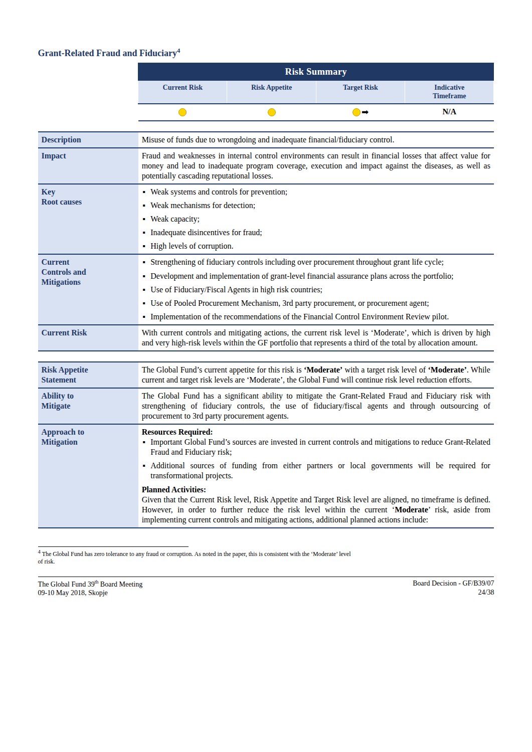Grant-Related Fraud and Fiduciary4
| | Risk Summary |
| | Current Risk | Risk Appetite | Target Risk | Indicative Timeframe |
| | | | ➡ | N/A |
| Description | Misuse of funds due to wrongdoing and inadequate financial/fiduciary control. |
| Impact | Fraud and weaknesses in internal control environments can result in financial losses that affect value for money and lead to inadequate program coverage, execution and impact against the diseases, as well as potentially cascading reputational losses. |
| Key Root causes | Weak systems and controls for prevention; Weak mechanisms for detection; Weak capacity; Inadequate disincentives for fraud; High levels of corruption. |
| Current Controls and Mitigations | Strengthening of fiduciary controls including over procurement throughout grant life cycle; Development and implementation of grant-level financial assurance plans across the portfolio; Use of Fiduciary/Fiscal Agents in high risk countries; Use of Pooled Procurement Mechanism, 3rd party procurement, or procurement agent; Implementation of the recommendations of the Financial Control Environment Review pilot. |
| Current Risk | With current controls and mitigating actions, the current risk level is ‘Moderate’, which is driven by high and very high-risk levels within the GF portfolio that represents a third of the total by allocation amount. |
| Risk Appetite Statement | The Global Fund’s current appetite for this risk is ‘Moderate’ with a target risk level of ‘Moderate’ . While current and target risk levels are ‘Moderate’, the Global Fund will continue risk level reduction efforts. |
| Ability to Mitigate | The Global Fund has a significant ability to mitigate the Grant-Related Fraud and Fiduciary risk with strengthening of fiduciary controls, the use of fiduciary/fiscal agents and through outsourcing of procurement to 3rd party procurement agents. |
| Approach to Mitigation | Resources Required: Important Global Fund’s sources are invested in current controls and mitigations to reduce Grant-Related Fraud and Fiduciary risk; Additional sources of funding from either partners or local governments will be required for transformational projects. Planned Activities: Given that the Current Risk level, Risk Appetite and Target Risk level are aligned, no timeframe is defined. However, in order to further reduce the risk level within the current ‘ Moderate ’ risk, aside from implementing current controls and mitigating actions, additional planned actions include: |
4 The Global Fund has zero tolerance to any fraud or corruption. As noted in the paper, this is consistent with the ‘Moderate’ level
of risk.
The Global Fund 39th Board Meeting
09-10 May 2018, Skopje
Board Decision - GF/B39/07
24/38